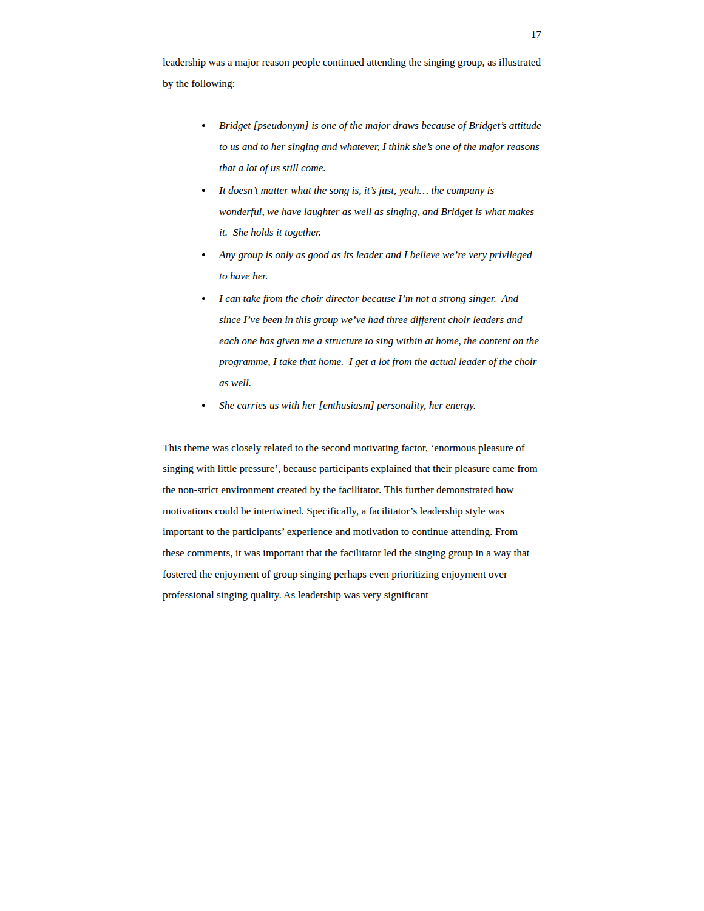17
leadership was a major reason people continued attending the singing group, as illustrated by the following:
Bridget [pseudonym] is one of the major draws because of Bridget’s attitude to us and to her singing and whatever, I think she’s one of the major reasons that a lot of us still come.
It doesn’t matter what the song is, it’s just, yeah… the company is wonderful, we have laughter as well as singing, and Bridget is what makes it. She holds it together.
Any group is only as good as its leader and I believe we’re very privileged to have her.
I can take from the choir director because I’m not a strong singer. And since I’ve been in this group we’ve had three different choir leaders and each one has given me a structure to sing within at home, the content on the programme, I take that home. I get a lot from the actual leader of the choir as well.
She carries us with her [enthusiasm] personality, her energy.
This theme was closely related to the second motivating factor, ‘enormous pleasure of singing with little pressure’, because participants explained that their pleasure came from the non-strict environment created by the facilitator. This further demonstrated how motivations could be intertwined. Specifically, a facilitator’s leadership style was important to the participants’ experience and motivation to continue attending. From these comments, it was important that the facilitator led the singing group in a way that fostered the enjoyment of group singing perhaps even prioritizing enjoyment over professional singing quality. As leadership was very significant